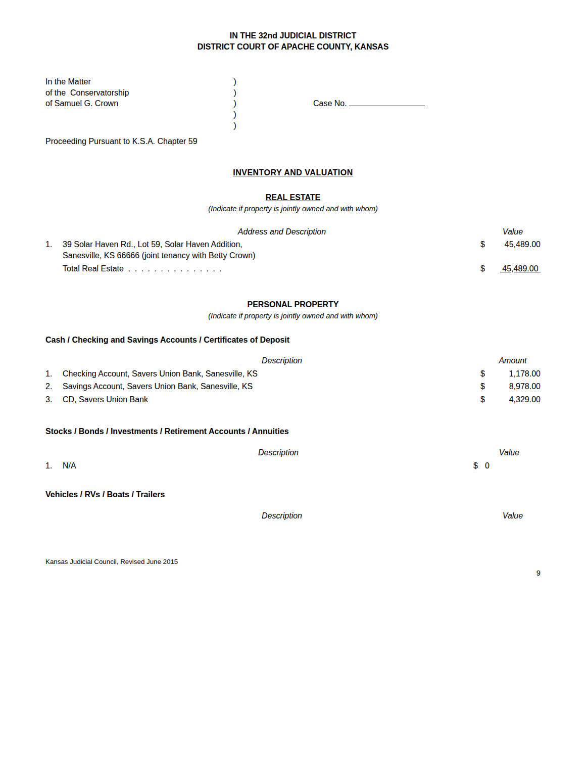IN THE 32nd JUDICIAL DISTRICT
DISTRICT COURT OF APACHE COUNTY, KANSAS
| In the Matter | ) | |
| of the Conservatorship | ) | |
| of Samuel G. Crown | ) | Case No. |
| | ) | |
| | ) | |
Proceeding Pursuant to K.S.A. Chapter 59
INVENTORY AND VALUATION
REAL ESTATE
(Indicate if property is jointly owned and with whom)
| | Address and Description | | Value |
| 1. | 39 Solar Haven Rd., Lot 59, Solar Haven Addition, Sanesville, KS 66666 (joint tenancy with Betty Crown) | $ | 45,489.00 |
| | Total Real Estate . . . . . . . . . . . . . . . | $ | 45,489.00 |
PERSONAL PROPERTY
(Indicate if property is jointly owned and with whom)
Cash / Checking and Savings Accounts / Certificates of Deposit
| | Description | | Amount |
| 1. | Checking Account, Savers Union Bank, Sanesville, KS | $ | 1,178.00 |
| 2. | Savings Account, Savers Union Bank, Sanesville, KS | $ | 8,978.00 |
| 3. | CD, Savers Union Bank | $ | 4,329.00 |
Stocks / Bonds / Investments / Retirement Accounts / Annuities
| | Description | | Value |
| 1. | N/A | $ | 0 |
Vehicles / RVs / Boats / Trailers
| | Description | | Value |
Kansas Judicial Council, Revised June 2015
9